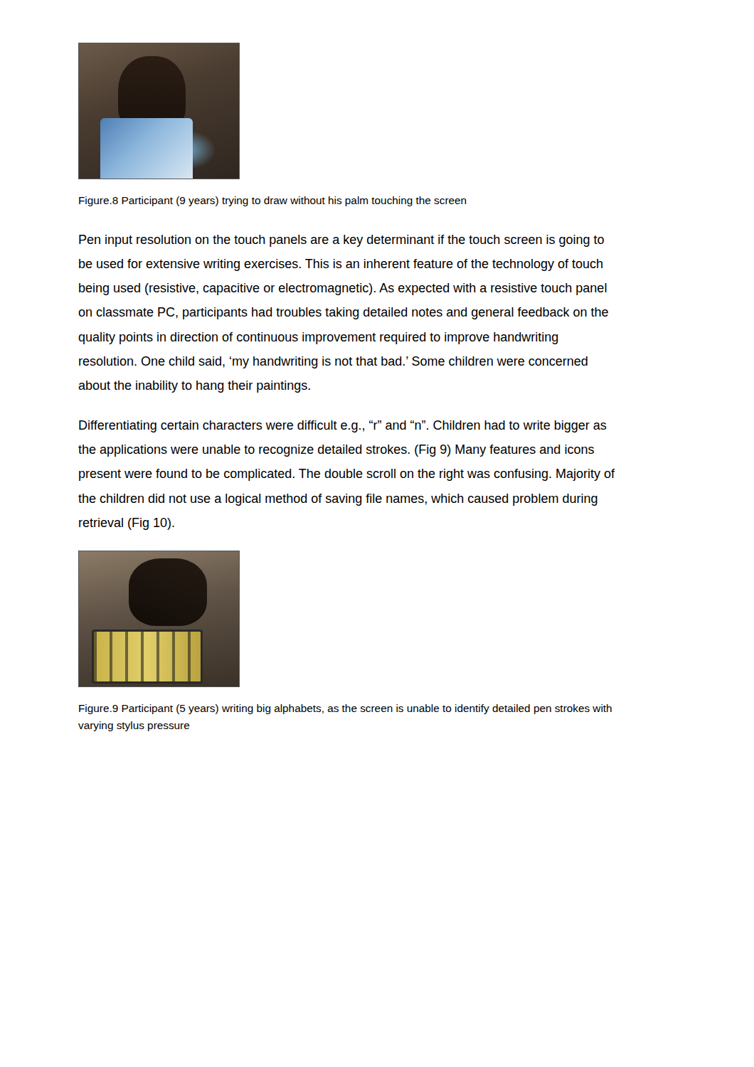Figure.8 Participant (9 years) trying to draw without his palm touching the screen
Pen input resolution on the touch panels are a key determinant if the touch screen is going to be used for extensive writing exercises. This is an inherent feature of the technology of touch being used (resistive, capacitive or electromagnetic). As expected with a resistive touch panel on classmate PC, participants had troubles taking detailed notes and general feedback on the quality points in direction of continuous improvement required to improve handwriting resolution. One child said, ‘my handwriting is not that bad.’ Some children were concerned about the inability to hang their paintings.
Differentiating certain characters were difficult e.g., “r” and “n”. Children had to write bigger as the applications were unable to recognize detailed strokes. (Fig 9) Many features and icons present were found to be complicated. The double scroll on the right was confusing. Majority of the children did not use a logical method of saving file names, which caused problem during retrieval (Fig 10).
Figure.9 Participant (5 years) writing big alphabets, as the screen is unable to identify detailed pen strokes with varying stylus pressure